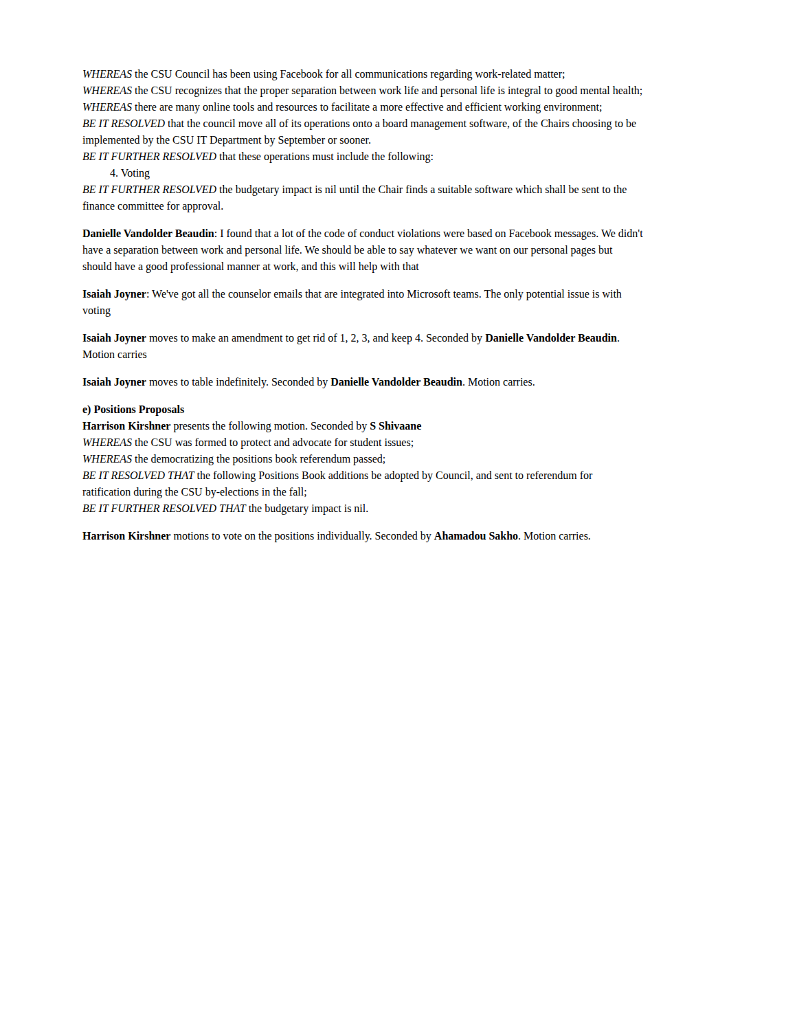WHEREAS the CSU Council has been using Facebook for all communications regarding work-related matter;
WHEREAS the CSU recognizes that the proper separation between work life and personal life is integral to good mental health;
WHEREAS there are many online tools and resources to facilitate a more effective and efficient working environment;
BE IT RESOLVED that the council move all of its operations onto a board management software, of the Chairs choosing to be implemented by the CSU IT Department by September or sooner.
BE IT FURTHER RESOLVED that these operations must include the following:
4. Voting
BE IT FURTHER RESOLVED the budgetary impact is nil until the Chair finds a suitable software which shall be sent to the finance committee for approval.
Danielle Vandolder Beaudin: I found that a lot of the code of conduct violations were based on Facebook messages. We didn't have a separation between work and personal life. We should be able to say whatever we want on our personal pages but should have a good professional manner at work, and this will help with that
Isaiah Joyner: We've got all the counselor emails that are integrated into Microsoft teams. The only potential issue is with voting
Isaiah Joyner moves to make an amendment to get rid of 1, 2, 3, and keep 4. Seconded by Danielle Vandolder Beaudin. Motion carries
Isaiah Joyner moves to table indefinitely. Seconded by Danielle Vandolder Beaudin. Motion carries.
e) Positions Proposals
Harrison Kirshner presents the following motion. Seconded by S Shivaane
WHEREAS the CSU was formed to protect and advocate for student issues;
WHEREAS the democratizing the positions book referendum passed;
BE IT RESOLVED THAT the following Positions Book additions be adopted by Council, and sent to referendum for ratification during the CSU by-elections in the fall;
BE IT FURTHER RESOLVED THAT the budgetary impact is nil.
Harrison Kirshner motions to vote on the positions individually. Seconded by Ahamadou Sakho. Motion carries.